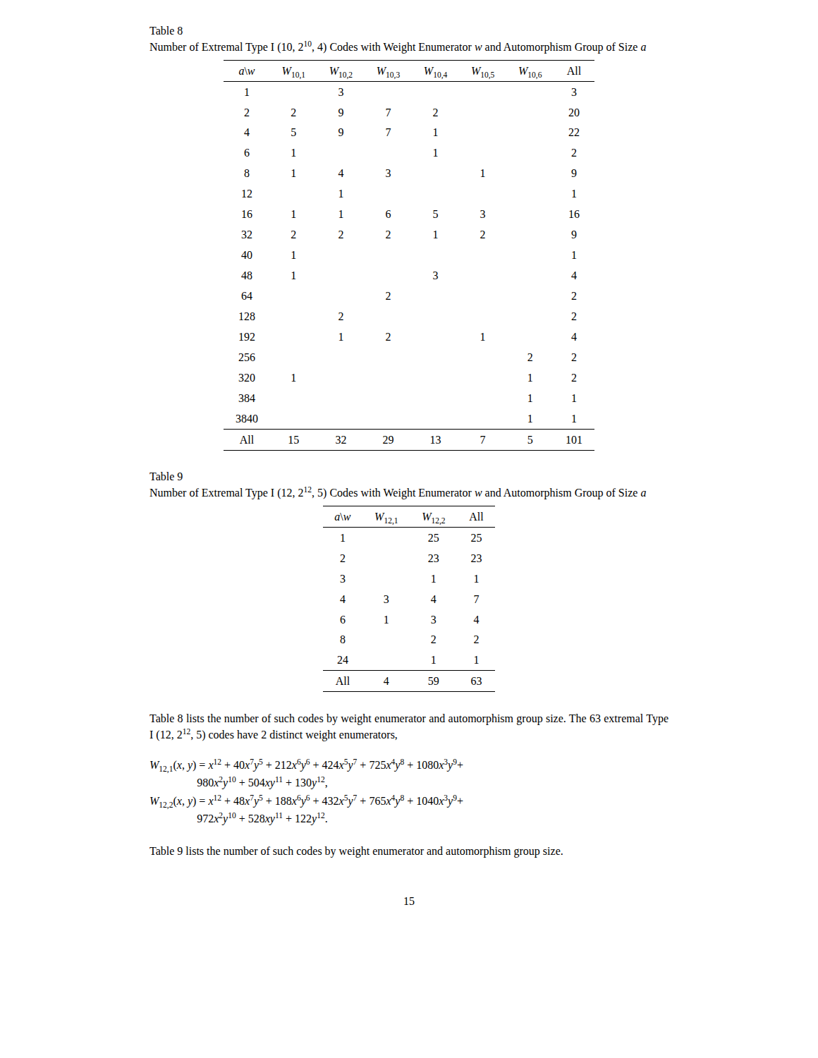Table 8 Number of Extremal Type I (10, 210, 4) Codes with Weight Enumerator w and Automorphism Group of Size a
| a \ w | W 10,1 | W 10,2 | W 10,3 | W 10,4 | W 10,5 | W 10,6 | All |
| --- | --- | --- | --- | --- | --- | --- | --- |
| 1 | | 3 | | | | | 3 |
| 2 | 2 | 9 | 7 | 2 | | | 20 |
| 4 | 5 | 9 | 7 | 1 | | | 22 |
| 6 | 1 | | | 1 | | | 2 |
| 8 | 1 | 4 | 3 | | 1 | | 9 |
| 12 | | 1 | | | | | 1 |
| 16 | 1 | 1 | 6 | 5 | 3 | | 16 |
| 32 | 2 | 2 | 2 | 1 | 2 | | 9 |
| 40 | 1 | | | | | | 1 |
| 48 | 1 | | | 3 | | | 4 |
| 64 | | | 2 | | | | 2 |
| 128 | | 2 | | | | | 2 |
| 192 | | 1 | 2 | | 1 | | 4 |
| 256 | | | | | | 2 | 2 |
| 320 | 1 | | | | | 1 | 2 |
| 384 | | | | | | 1 | 1 |
| 3840 | | | | | | 1 | 1 |
| All | 15 | 32 | 29 | 13 | 7 | 5 | 101 |
Table 9 Number of Extremal Type I (12, 212, 5) Codes with Weight Enumerator w and Automorphism Group of Size a
| a \ w | W 12,1 | W 12,2 | All |
| --- | --- | --- | --- |
| 1 | | 25 | 25 |
| 2 | | 23 | 23 |
| 3 | | 1 | 1 |
| 4 | 3 | 4 | 7 |
| 6 | 1 | 3 | 4 |
| 8 | | 2 | 2 |
| 24 | | 1 | 1 |
| All | 4 | 59 | 63 |
Table 8 lists the number of such codes by weight enumerator and automorphism group size. The 63 extremal Type I (12, 212, 5) codes have 2 distinct weight enumerators,
W12,1(x, y) = x12 + 40x7y5 + 212x6y6 + 424x5y7 + 725x4y8 + 1080x3y9+
980x2y10 + 504xy11 + 130y12,
W12,2(x, y) = x12 + 48x7y5 + 188x6y6 + 432x5y7 + 765x4y8 + 1040x3y9+
972x2y10 + 528xy11 + 122y12.
Table 9 lists the number of such codes by weight enumerator and automorphism group size.
15